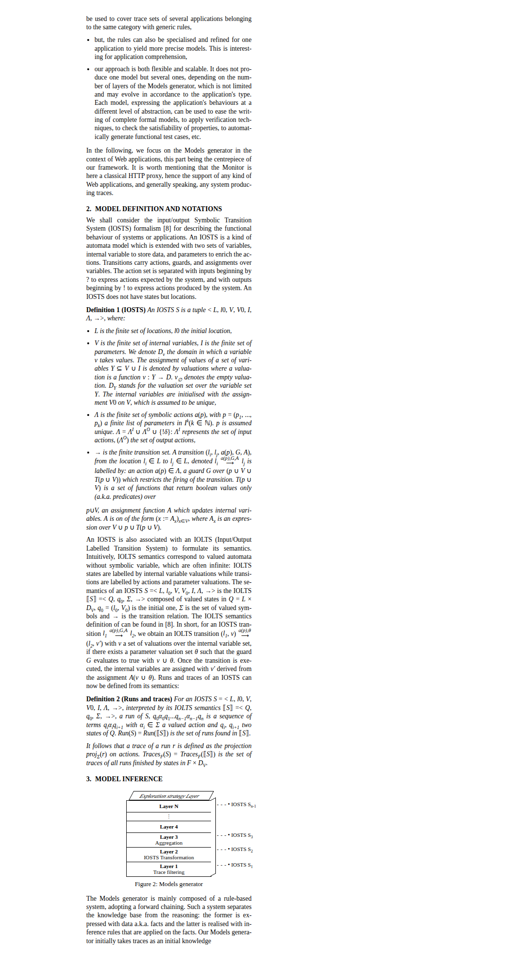be used to cover trace sets of several applications belonging to the same category with generic rules,
but, the rules can also be specialised and refined for one application to yield more precise models. This is interesting for application comprehension,
our approach is both flexible and scalable. It does not produce one model but several ones, depending on the number of layers of the Models generator, which is not limited and may evolve in accordance to the application's type. Each model, expressing the application's behaviours at a different level of abstraction, can be used to ease the writing of complete formal models, to apply verification techniques, to check the satisfiability of properties, to automatically generate functional test cases, etc.
In the following, we focus on the Models generator in the context of Web applications, this part being the centrepiece of our framework. It is worth mentioning that the Monitor is here a classical HTTP proxy, hence the support of any kind of Web applications, and generally speaking, any system producing traces.
2. MODEL DEFINITION AND NOTATIONS
We shall consider the input/output Symbolic Transition System (IOSTS) formalism [8] for describing the functional behaviour of systems or applications. An IOSTS is a kind of automata model which is extended with two sets of variables, internal variable to store data, and parameters to enrich the actions. Transitions carry actions, guards, and assignments over variables. The action set is separated with inputs beginning by ? to express actions expected by the system, and with outputs beginning by ! to express actions produced by the system. An IOSTS does not have states but locations.
Definition 1 (IOSTS) An IOSTS S is a tuple < L, l0, V, V0, I, Λ, →>, where:
L is the finite set of locations, l0 the initial location,
V is the finite set of internal variables, I is the finite set of parameters. We denote Dv the domain in which a variable v takes values. The assignment of values of a set of variables Y ⊆ V ∪ I is denoted by valuations where a valuation is a function v : Y → D. v∅ denotes the empty valuation. DY stands for the valuation set over the variable set Y. The internal variables are initialised with the assignment V0 on V, which is assumed to be unique,
Λ is the finite set of symbolic actions a(p), with p = (p1, ..., pk) a finite list of parameters in Ik(k ∈ ℕ). p is assumed unique. Λ = ΛI ∪ ΛO ∪ {!δ}: ΛI represents the set of input actions, (ΛO) the set of output actions,
→ is the finite transition set. A transition (li, lj, a(p), G, A), from the location li ∈ L to lj ∈ L, denoted li a(p),G,A⟶ lj is labelled by: an action a(p) ∈ Λ, a guard G over (p ∪ V ∪ T(p ∪ V)) which restricts the firing of the transition. T(p ∪ V) is a set of functions that return boolean values only (a.k.a. predicates) over
p∪V, an assignment function A which updates internal variables. A is on of the form (x := Ax)x∈V, where Ax is an expression over V ∪ p ∪ T(p ∪ V).
An IOSTS is also associated with an IOLTS (Input/Output Labelled Transition System) to formulate its semantics. Intuitively, IOLTS semantics correspond to valued automata without symbolic variable, which are often infinite: IOLTS states are labelled by internal variable valuations while transitions are labelled by actions and parameter valuations. The semantics of an IOSTS S =< L, l0, V, V0, I, Λ, →> is the IOLTS ⟦S⟧ =< Q, q0, Σ, →> composed of valued states in Q = L × DV, q0 = (l0, V0) is the initial one, Σ is the set of valued symbols and → is the transition relation. The IOLTS semantics definition of can be found in [8]. In short, for an IOSTS transition l1 a(p),G,A⟶ l2, we obtain an IOLTS transition (l1, v) a(p),θ⟶ (l2, v′) with v a set of valuations over the internal variable set, if there exists a parameter valuation set θ such that the guard G evaluates to true with v ∪ θ. Once the transition is executed, the internal variables are assigned with v′ derived from the assignment A(v ∪ θ). Runs and traces of an IOSTS can now be defined from its semantics:
Definition 2 (Runs and traces) For an IOSTS S = < L, l0, V, V0, I, Λ, →>, interpreted by its IOLTS semantics ⟦S⟧ =< Q, q0, Σ, →>, a run of S, q0α0q1...qn−1 αn−1 qn is a sequence of terms qi αi qi+1 with αi ∈ Σ a valued action and qi, qi+1 two states of Q. Run(S) = Run(⟦S⟧) is the set of runs found in ⟦S⟧.
It follows that a trace of a run r is defined as the projection projΣ(r) on actions. TracesF(S) = TracesF(⟦S⟧) is the set of traces of all runs finished by states in F × DV.
3. MODEL INFERENCE
Exploration strategy Layer
Layer N
⋮
Layer 4
Layer 3 Aggregation
Layer 2 IOSTS Transformation
Layer 1 Trace filtering
- - - • IOSTS Sn-1
- - - • IOSTS S3
- - - • IOSTS S2
- - - • IOSTS S1
Figure 2: Models generator
The Models generator is mainly composed of a rule-based system, adopting a forward chaining. Such a system separates the knowledge base from the reasoning: the former is expressed with data a.k.a. facts and the latter is realised with inference rules that are applied on the facts. Our Models generator initially takes traces as an initial knowledge